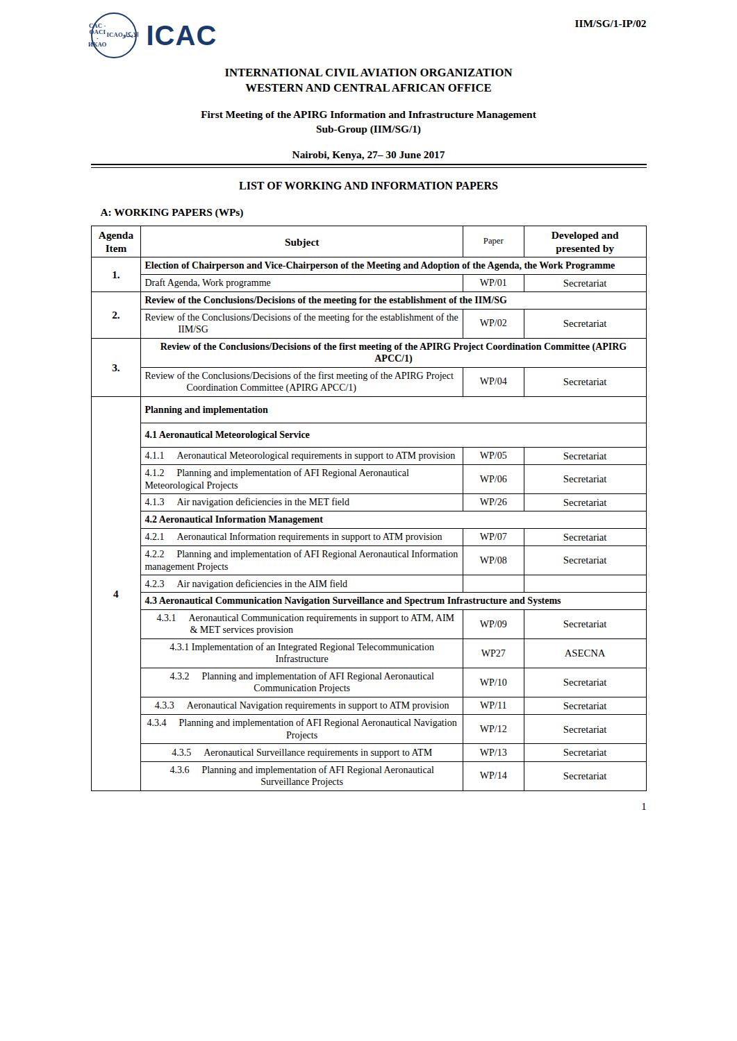CAC · OACI · ИКАО ICAO الايكاو
ICAC
IIM/SG/1-IP/02
INTERNATIONAL CIVIL AVIATION ORGANIZATION
WESTERN AND CENTRAL AFRICAN OFFICE
First Meeting of the APIRG Information and Infrastructure Management
Sub-Group (IIM/SG/1)
Nairobi, Kenya, 27– 30 June 2017
LIST OF WORKING AND INFORMATION PAPERS
A: WORKING PAPERS (WPs)
| Agenda Item | Subject | Paper | Developed and presented by |
| --- | --- | --- | --- |
| 1. | Election of Chairperson and Vice-Chairperson of the Meeting and Adoption of the Agenda, the Work Programme |
| Draft Agenda, Work programme | WP/01 | Secretariat |
| 2. | Review of the Conclusions/Decisions of the meeting for the establishment of the IIM/SG |
| Review of the Conclusions/Decisions of the meeting for the establishment of the IIM/SG | WP/02 | Secretariat |
| 3. | Review of the Conclusions/Decisions of the first meeting of the APIRG Project Coordination Committee (APIRG APCC/1) |
| Review of the Conclusions/Decisions of the first meeting of the APIRG Project Coordination Committee (APIRG APCC/1) | WP/04 | Secretariat |
| 4 | Planning and implementation |
| 4.1 Aeronautical Meteorological Service |
| 4.1.1 Aeronautical Meteorological requirements in support to ATM provision | WP/05 | Secretariat |
| 4.1.2 Planning and implementation of AFI Regional Aeronautical Meteorological Projects | WP/06 | Secretariat |
| 4.1.3 Air navigation deficiencies in the MET field | WP/26 | Secretariat |
| 4.2 Aeronautical Information Management |
| 4.2.1 Aeronautical Information requirements in support to ATM provision | WP/07 | Secretariat |
| 4.2.2 Planning and implementation of AFI Regional Aeronautical Information management Projects | WP/08 | Secretariat |
| 4.2.3 Air navigation deficiencies in the AIM field | | |
| 4.3 Aeronautical Communication Navigation Surveillance and Spectrum Infrastructure and Systems |
| 4.3.1 Aeronautical Communication requirements in support to ATM, AIM & MET services provision | WP/09 | Secretariat |
| 4.3.1 Implementation of an Integrated Regional Telecommunication Infrastructure | WP27 | ASECNA |
| 4.3.2 Planning and implementation of AFI Regional Aeronautical Communication Projects | WP/10 | Secretariat |
| 4.3.3 Aeronautical Navigation requirements in support to ATM provision | WP/11 | Secretariat |
| 4.3.4 Planning and implementation of AFI Regional Aeronautical Navigation Projects | WP/12 | Secretariat |
| 4.3.5 Aeronautical Surveillance requirements in support to ATM | WP/13 | Secretariat |
| 4.3.6 Planning and implementation of AFI Regional Aeronautical Surveillance Projects | WP/14 | Secretariat |
1